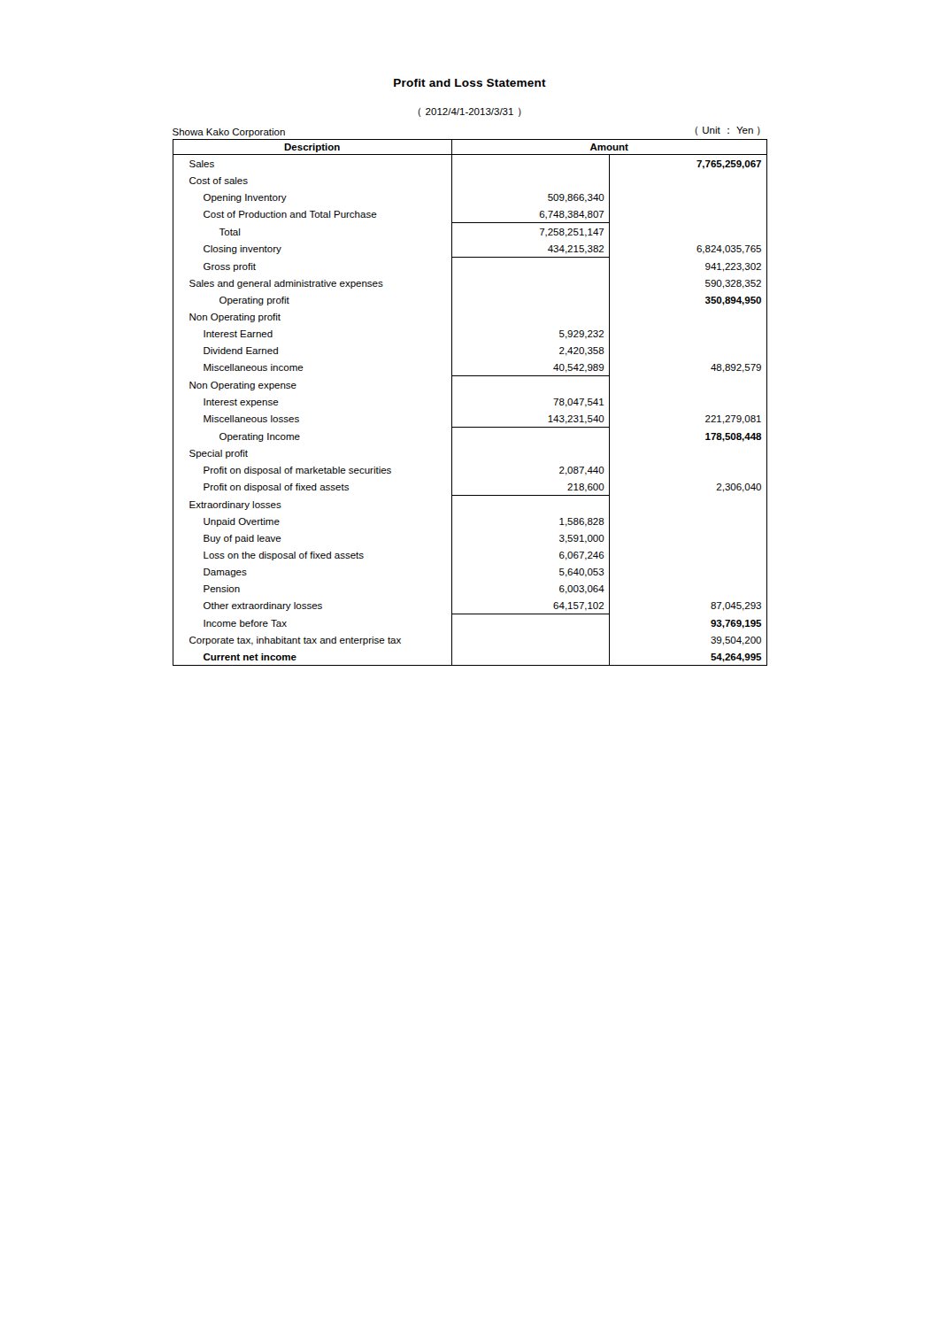Profit and Loss Statement
（ 2012/4/1-2013/3/31 ）
Showa Kako Corporation
（ Unit ： Yen ）
| Description | Amount |
| --- | --- |
| Sales | | 7,765,259,067 |
| Cost of sales | | |
| Opening Inventory | 509,866,340 | |
| Cost of Production and Total Purchase | 6,748,384,807 | |
| Total | 7,258,251,147 | |
| Closing inventory | 434,215,382 | 6,824,035,765 |
| Gross profit | | 941,223,302 |
| Sales and general administrative expenses | | 590,328,352 |
| Operating profit | | 350,894,950 |
| Non Operating profit | | |
| Interest Earned | 5,929,232 | |
| Dividend Earned | 2,420,358 | |
| Miscellaneous income | 40,542,989 | 48,892,579 |
| Non Operating expense | | |
| Interest expense | 78,047,541 | |
| Miscellaneous losses | 143,231,540 | 221,279,081 |
| Operating Income | | 178,508,448 |
| Special profit | | |
| Profit on disposal of marketable securities | 2,087,440 | |
| Profit on disposal of fixed assets | 218,600 | 2,306,040 |
| Extraordinary losses | | |
| Unpaid Overtime | 1,586,828 | |
| Buy of paid leave | 3,591,000 | |
| Loss on the disposal of fixed assets | 6,067,246 | |
| Damages | 5,640,053 | |
| Pension | 6,003,064 | |
| Other extraordinary losses | 64,157,102 | 87,045,293 |
| Income before Tax | | 93,769,195 |
| Corporate tax, inhabitant tax and enterprise tax | | 39,504,200 |
| Current net income | | 54,264,995 |